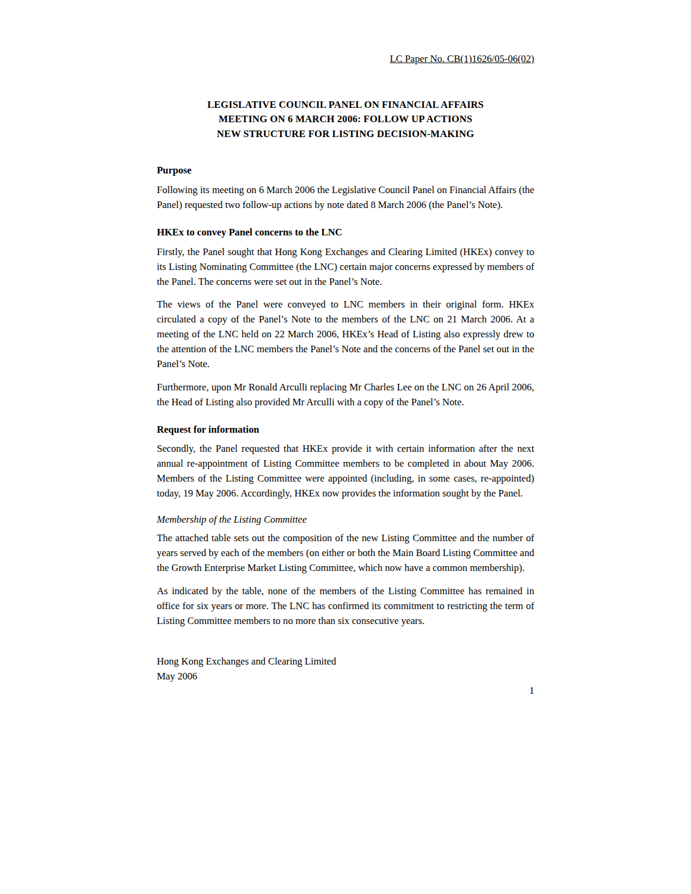LC Paper No. CB(1)1626/05-06(02)
LEGISLATIVE COUNCIL PANEL ON FINANCIAL AFFAIRS
MEETING ON 6 MARCH 2006: FOLLOW UP ACTIONS
NEW STRUCTURE FOR LISTING DECISION-MAKING
Purpose
Following its meeting on 6 March 2006 the Legislative Council Panel on Financial Affairs (the Panel) requested two follow-up actions by note dated 8 March 2006 (the Panel’s Note).
HKEx to convey Panel concerns to the LNC
Firstly, the Panel sought that Hong Kong Exchanges and Clearing Limited (HKEx) convey to its Listing Nominating Committee (the LNC) certain major concerns expressed by members of the Panel. The concerns were set out in the Panel’s Note.
The views of the Panel were conveyed to LNC members in their original form. HKEx circulated a copy of the Panel’s Note to the members of the LNC on 21 March 2006. At a meeting of the LNC held on 22 March 2006, HKEx’s Head of Listing also expressly drew to the attention of the LNC members the Panel’s Note and the concerns of the Panel set out in the Panel’s Note.
Furthermore, upon Mr Ronald Arculli replacing Mr Charles Lee on the LNC on 26 April 2006, the Head of Listing also provided Mr Arculli with a copy of the Panel’s Note.
Request for information
Secondly, the Panel requested that HKEx provide it with certain information after the next annual re-appointment of Listing Committee members to be completed in about May 2006. Members of the Listing Committee were appointed (including, in some cases, re-appointed) today, 19 May 2006. Accordingly, HKEx now provides the information sought by the Panel.
Membership of the Listing Committee
The attached table sets out the composition of the new Listing Committee and the number of years served by each of the members (on either or both the Main Board Listing Committee and the Growth Enterprise Market Listing Committee, which now have a common membership).
As indicated by the table, none of the members of the Listing Committee has remained in office for six years or more. The LNC has confirmed its commitment to restricting the term of Listing Committee members to no more than six consecutive years.
Hong Kong Exchanges and Clearing Limited
May 2006
1